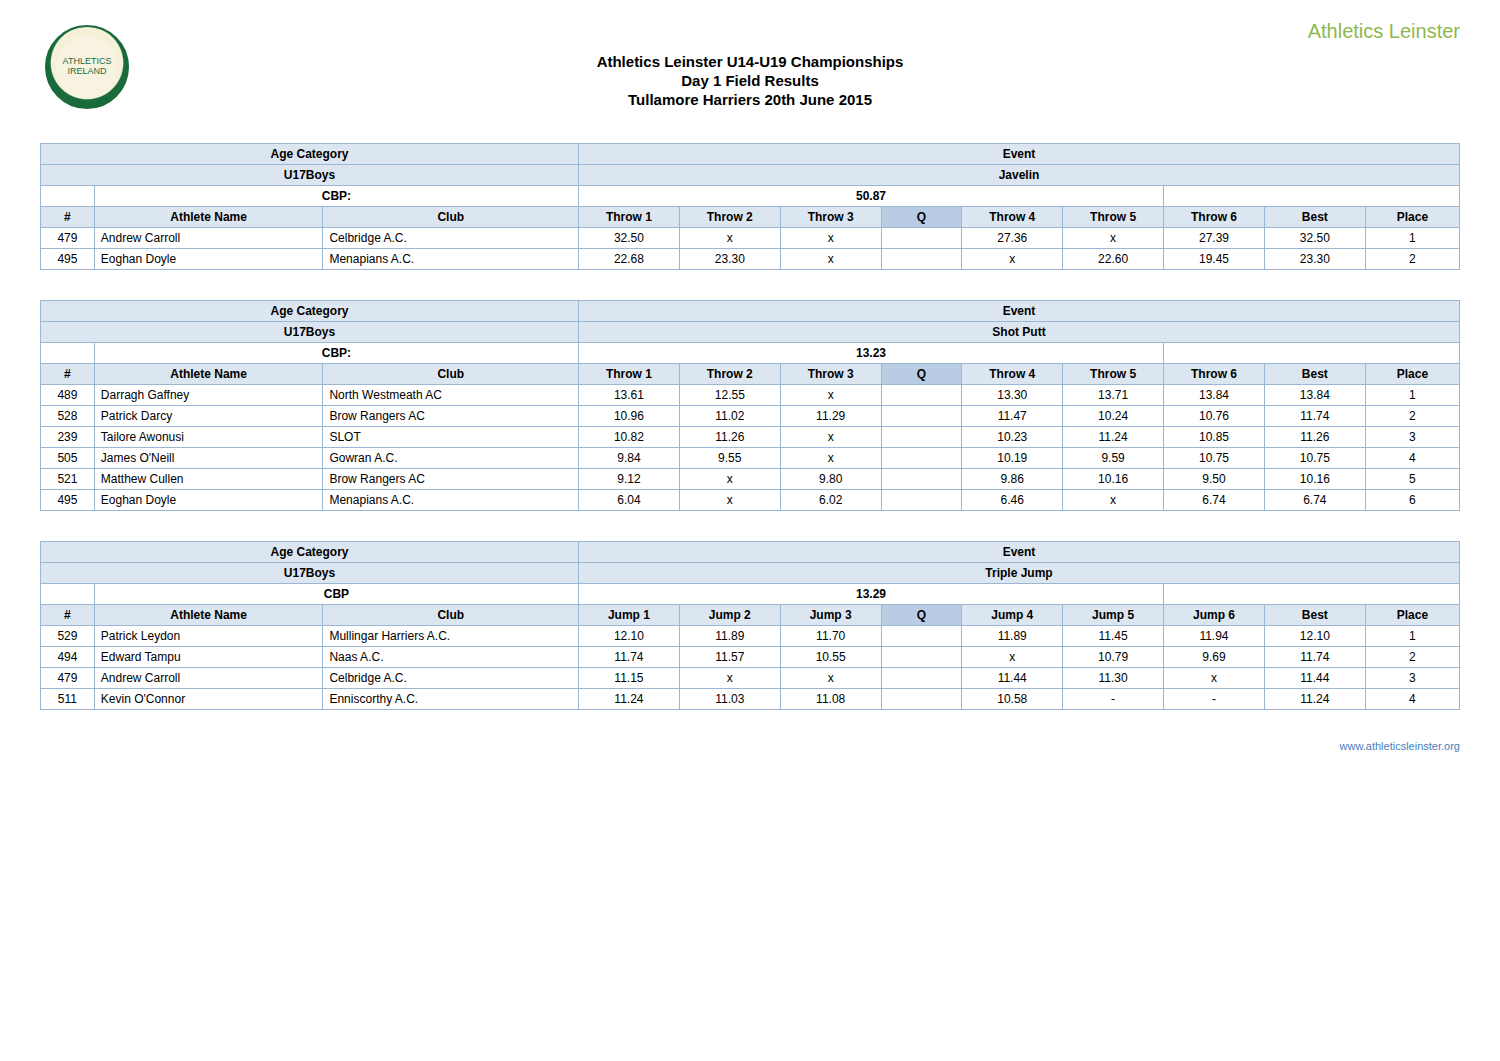ATHLETICS
IRELAND
Athletics Leinster
Athletics Leinster U14-U19 Championships
Day 1 Field Results
Tullamore Harriers 20th June 2015
| Age Category | Event |
| U17Boys | Javelin |
| | CBP: | 50.87 | |
| # | Athlete Name | Club | Throw 1 | Throw 2 | Throw 3 | Q | Throw 4 | Throw 5 | Throw 6 | Best | Place |
| 479 | Andrew Carroll | Celbridge A.C. | 32.50 | x | x | | 27.36 | x | 27.39 | 32.50 | 1 |
| 495 | Eoghan Doyle | Menapians A.C. | 22.68 | 23.30 | x | | x | 22.60 | 19.45 | 23.30 | 2 |
| Age Category | Event |
| U17Boys | Shot Putt |
| | CBP: | 13.23 | |
| # | Athlete Name | Club | Throw 1 | Throw 2 | Throw 3 | Q | Throw 4 | Throw 5 | Throw 6 | Best | Place |
| 489 | Darragh Gaffney | North Westmeath AC | 13.61 | 12.55 | x | | 13.30 | 13.71 | 13.84 | 13.84 | 1 |
| 528 | Patrick Darcy | Brow Rangers AC | 10.96 | 11.02 | 11.29 | | 11.47 | 10.24 | 10.76 | 11.74 | 2 |
| 239 | Tailore Awonusi | SLOT | 10.82 | 11.26 | x | | 10.23 | 11.24 | 10.85 | 11.26 | 3 |
| 505 | James O'Neill | Gowran A.C. | 9.84 | 9.55 | x | | 10.19 | 9.59 | 10.75 | 10.75 | 4 |
| 521 | Matthew Cullen | Brow Rangers AC | 9.12 | x | 9.80 | | 9.86 | 10.16 | 9.50 | 10.16 | 5 |
| 495 | Eoghan Doyle | Menapians A.C. | 6.04 | x | 6.02 | | 6.46 | x | 6.74 | 6.74 | 6 |
| Age Category | Event |
| U17Boys | Triple Jump |
| | CBP | 13.29 | |
| # | Athlete Name | Club | Jump 1 | Jump 2 | Jump 3 | Q | Jump 4 | Jump 5 | Jump 6 | Best | Place |
| 529 | Patrick Leydon | Mullingar Harriers A.C. | 12.10 | 11.89 | 11.70 | | 11.89 | 11.45 | 11.94 | 12.10 | 1 |
| 494 | Edward Tampu | Naas A.C. | 11.74 | 11.57 | 10.55 | | x | 10.79 | 9.69 | 11.74 | 2 |
| 479 | Andrew Carroll | Celbridge A.C. | 11.15 | x | x | | 11.44 | 11.30 | x | 11.44 | 3 |
| 511 | Kevin O'Connor | Enniscorthy A.C. | 11.24 | 11.03 | 11.08 | | 10.58 | - | - | 11.24 | 4 |
www.athleticsleinster.org